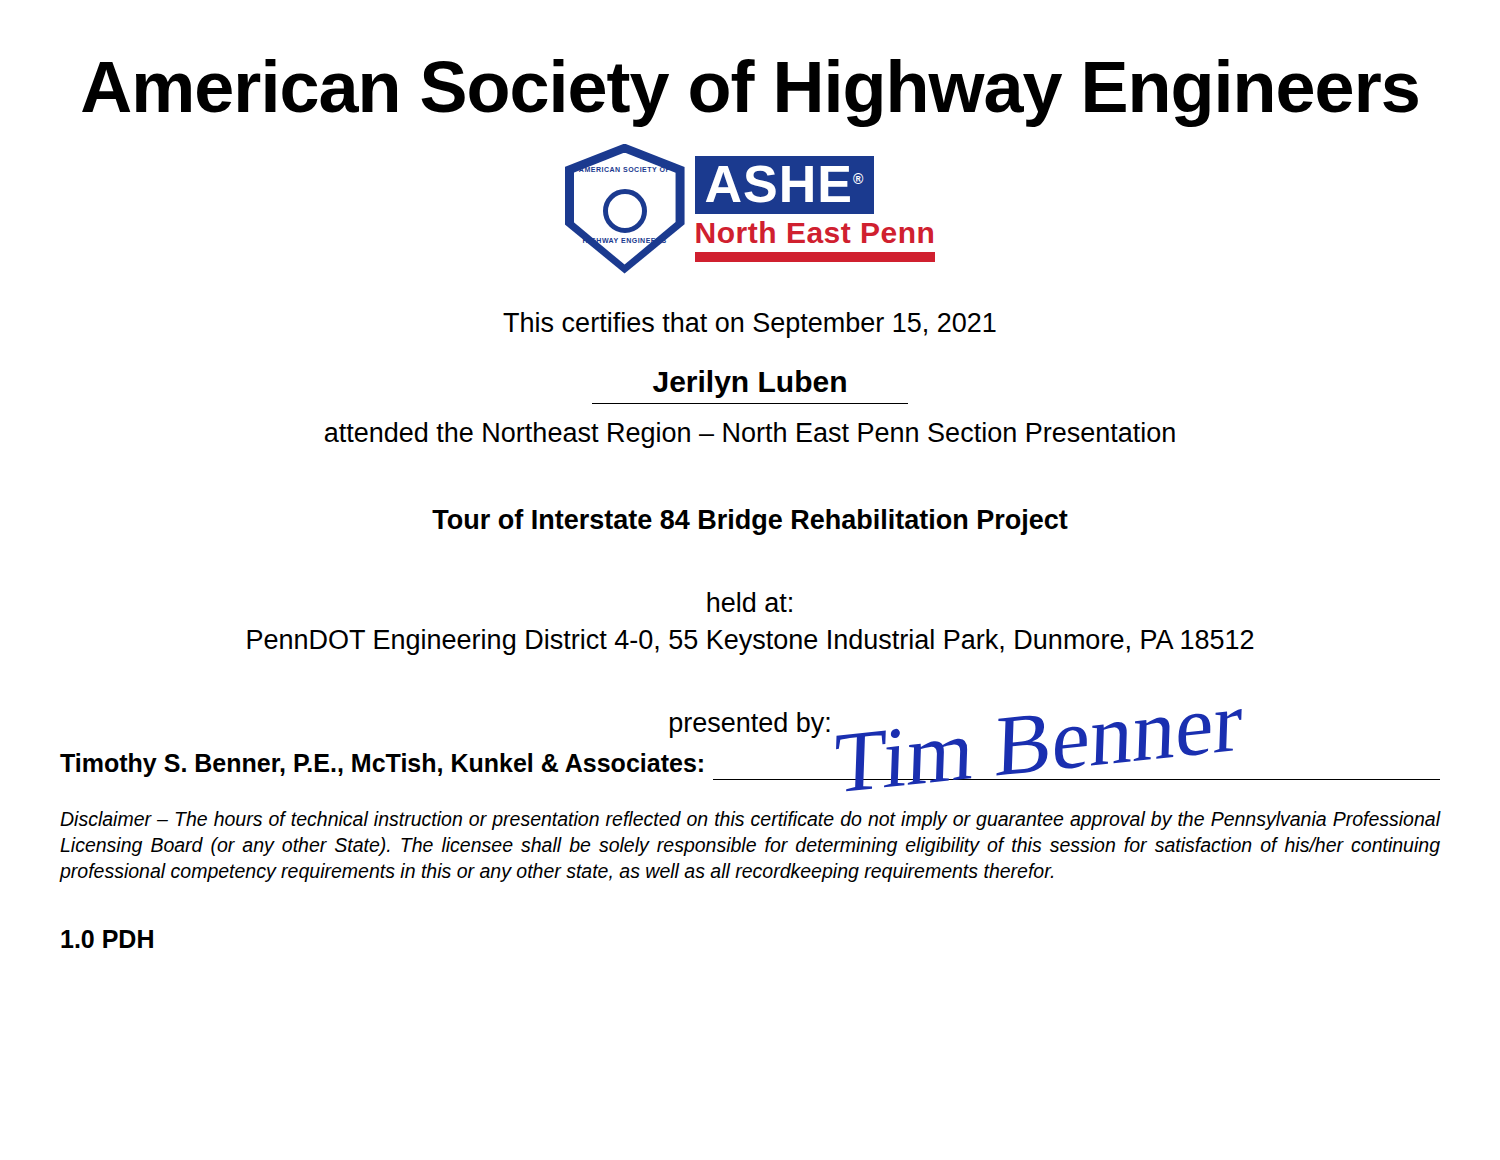American Society of Highway Engineers
American Society of
Highway Engineers
ASHE®
North East Penn
This certifies that on September 15, 2021
Jerilyn Luben
attended the Northeast Region – North East Penn Section Presentation
Tour of Interstate 84 Bridge Rehabilitation Project
held at:
PennDOT Engineering District 4-0, 55 Keystone Industrial Park, Dunmore, PA 18512
presented by:
Timothy S. Benner, P.E., McTish, Kunkel & Associates: Tim Benner
Disclaimer – The hours of technical instruction or presentation reflected on this certificate do not imply or guarantee approval by the Pennsylvania Professional Licensing Board (or any other State). The licensee shall be solely responsible for determining eligibility of this session for satisfaction of his/her continuing professional competency requirements in this or any other state, as well as all recordkeeping requirements therefor.
1.0 PDH